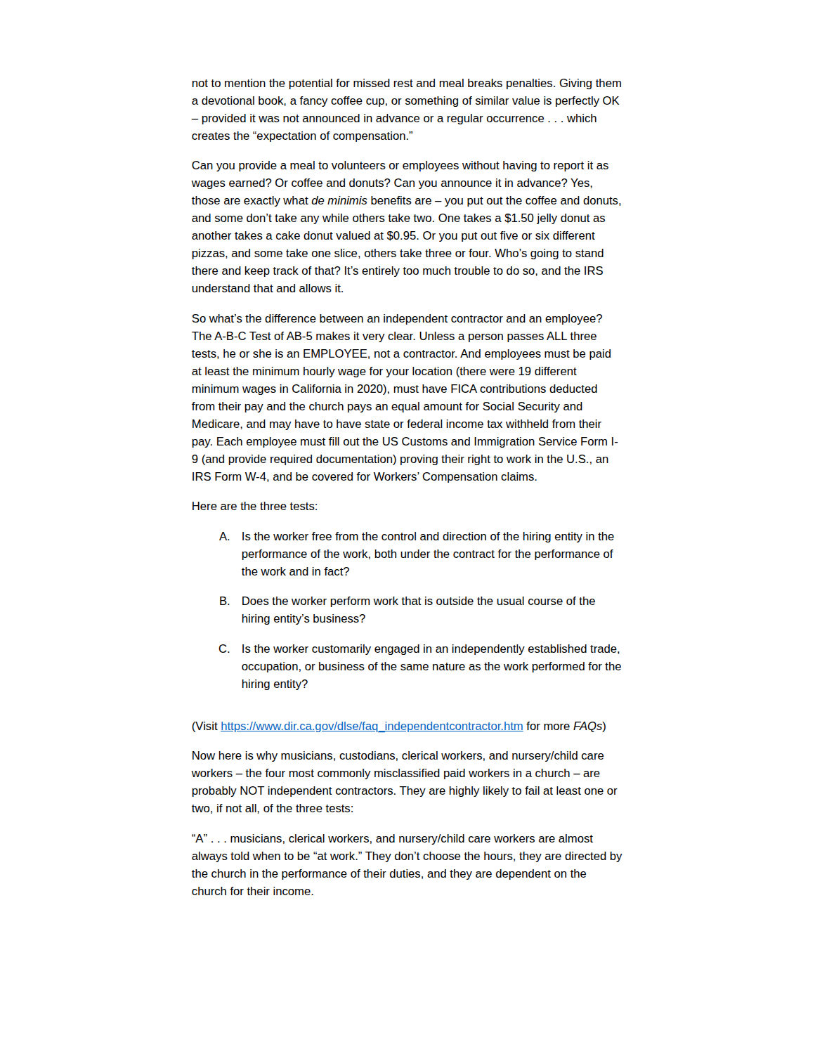not to mention the potential for missed rest and meal breaks penalties. Giving them a devotional book, a fancy coffee cup, or something of similar value is perfectly OK – provided it was not announced in advance or a regular occurrence . . . which creates the “expectation of compensation.”
Can you provide a meal to volunteers or employees without having to report it as wages earned? Or coffee and donuts? Can you announce it in advance? Yes, those are exactly what de minimis benefits are – you put out the coffee and donuts, and some don’t take any while others take two. One takes a $1.50 jelly donut as another takes a cake donut valued at $0.95. Or you put out five or six different pizzas, and some take one slice, others take three or four. Who’s going to stand there and keep track of that? It’s entirely too much trouble to do so, and the IRS understand that and allows it.
So what’s the difference between an independent contractor and an employee? The A-B-C Test of AB-5 makes it very clear. Unless a person passes ALL three tests, he or she is an EMPLOYEE, not a contractor. And employees must be paid at least the minimum hourly wage for your location (there were 19 different minimum wages in California in 2020), must have FICA contributions deducted from their pay and the church pays an equal amount for Social Security and Medicare, and may have to have state or federal income tax withheld from their pay. Each employee must fill out the US Customs and Immigration Service Form I-9 (and provide required documentation) proving their right to work in the U.S., an IRS Form W-4, and be covered for Workers’ Compensation claims.
Here are the three tests:
Is the worker free from the control and direction of the hiring entity in the performance of the work, both under the contract for the performance of the work and in fact?
Does the worker perform work that is outside the usual course of the hiring entity’s business?
Is the worker customarily engaged in an independently established trade, occupation, or business of the same nature as the work performed for the hiring entity?
(Visit https://www.dir.ca.gov/dlse/faq_independentcontractor.htm for more FAQs)
Now here is why musicians, custodians, clerical workers, and nursery/child care workers – the four most commonly misclassified paid workers in a church – are probably NOT independent contractors. They are highly likely to fail at least one or two, if not all, of the three tests:
“A” . . . musicians, clerical workers, and nursery/child care workers are almost always told when to be “at work.” They don’t choose the hours, they are directed by the church in the performance of their duties, and they are dependent on the church for their income.